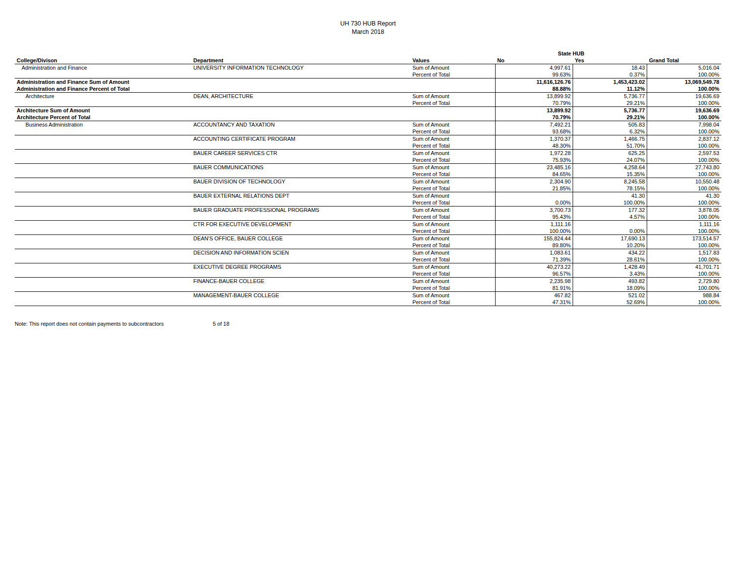UH 730 HUB Report
March 2018
| | | | State HUB | |
| --- | --- | --- | --- | --- |
| College/Divison | Department | Values | No | Yes | Grand Total |
| Administration and Finance | UNIVERSITY INFORMATION TECHNOLOGY | Sum of Amount | 4,997.61 | 18.43 | 5,016.04 |
| | | Percent of Total | 99.63% | 0.37% | 100.00% |
| Administration and Finance Sum of Amount | | | 11,616,126.76 | 1,453,423.02 | 13,069,549.78 |
| Administration and Finance Percent of Total | | | 88.88% | 11.12% | 100.00% |
| Architecture | DEAN, ARCHITECTURE | Sum of Amount | 13,899.92 | 5,736.77 | 19,636.69 |
| | | Percent of Total | 70.79% | 29.21% | 100.00% |
| Architecture Sum of Amount | | | 13,899.92 | 5,736.77 | 19,636.69 |
| Architecture Percent of Total | | | 70.79% | 29.21% | 100.00% |
| Business Administration | ACCOUNTANCY AND TAXATION | Sum of Amount | 7,492.21 | 505.83 | 7,998.04 |
| | | Percent of Total | 93.68% | 6.32% | 100.00% |
| | ACCOUNTING CERTIFICATE PROGRAM | Sum of Amount | 1,370.37 | 1,466.75 | 2,837.12 |
| | | Percent of Total | 48.30% | 51.70% | 100.00% |
| | BAUER CAREER SERVICES CTR | Sum of Amount | 1,972.28 | 625.25 | 2,597.53 |
| | | Percent of Total | 75.93% | 24.07% | 100.00% |
| | BAUER COMMUNICATIONS | Sum of Amount | 23,485.16 | 4,258.64 | 27,743.80 |
| | | Percent of Total | 84.65% | 15.35% | 100.00% |
| | BAUER DIVISION OF TECHNOLOGY | Sum of Amount | 2,304.90 | 8,245.58 | 10,550.48 |
| | | Percent of Total | 21.85% | 78.15% | 100.00% |
| | BAUER EXTERNAL RELATIONS DEPT | Sum of Amount | | 41.30 | 41.30 |
| | | Percent of Total | 0.00% | 100.00% | 100.00% |
| | BAUER GRADUATE PROFESSIONAL PROGRAMS | Sum of Amount | 3,700.73 | 177.32 | 3,878.05 |
| | | Percent of Total | 95.43% | 4.57% | 100.00% |
| | CTR FOR EXECUTIVE DEVELOPMENT | Sum of Amount | 1,111.16 | | 1,111.16 |
| | | Percent of Total | 100.00% | 0.00% | 100.00% |
| | DEAN'S OFFICE, BAUER COLLEGE | Sum of Amount | 155,824.44 | 17,690.13 | 173,514.57 |
| | | Percent of Total | 89.80% | 10.20% | 100.00% |
| | DECISION AND INFORMATION SCIEN | Sum of Amount | 1,083.61 | 434.22 | 1,517.83 |
| | | Percent of Total | 71.39% | 28.61% | 100.00% |
| | EXECUTIVE DEGREE PROGRAMS | Sum of Amount | 40,273.22 | 1,428.49 | 41,701.71 |
| | | Percent of Total | 96.57% | 3.43% | 100.00% |
| | FINANCE-BAUER COLLEGE | Sum of Amount | 2,235.98 | 493.82 | 2,729.80 |
| | | Percent of Total | 81.91% | 18.09% | 100.00% |
| | MANAGEMENT-BAUER COLLEGE | Sum of Amount | 467.82 | 521.02 | 988.84 |
| | | Percent of Total | 47.31% | 52.69% | 100.00% |
Note: This report does not contain payments to subcontractors
5 of 18